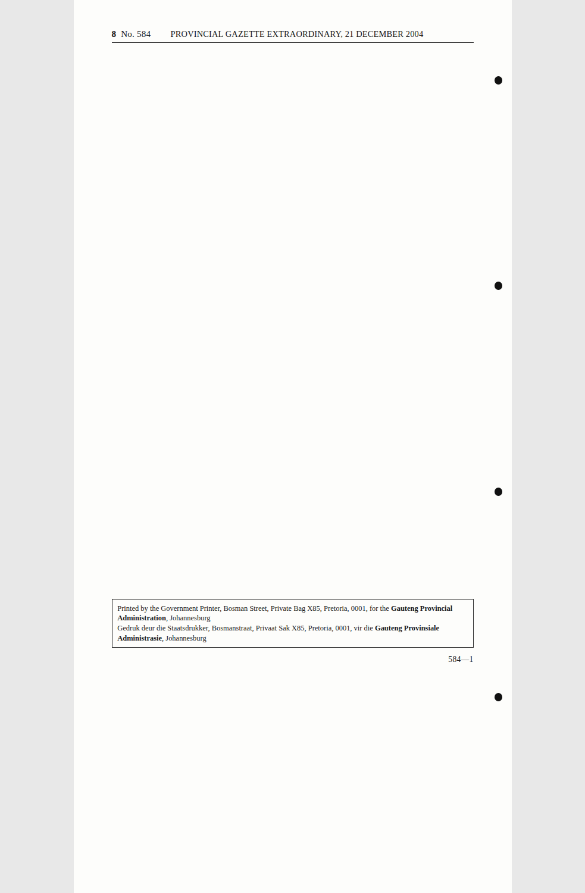8 No. 584 Provincial Gazette Extraordinary, 21 December 2004
Printed by the Government Printer, Bosman Street, Private Bag X85, Pretoria, 0001, for the Gauteng Provincial Administration, Johannesburg
Gedruk deur die Staatsdrukker, Bosmanstraat, Privaat Sak X85, Pretoria, 0001, vir die Gauteng Provinsiale Administrasie, Johannesburg
584—1